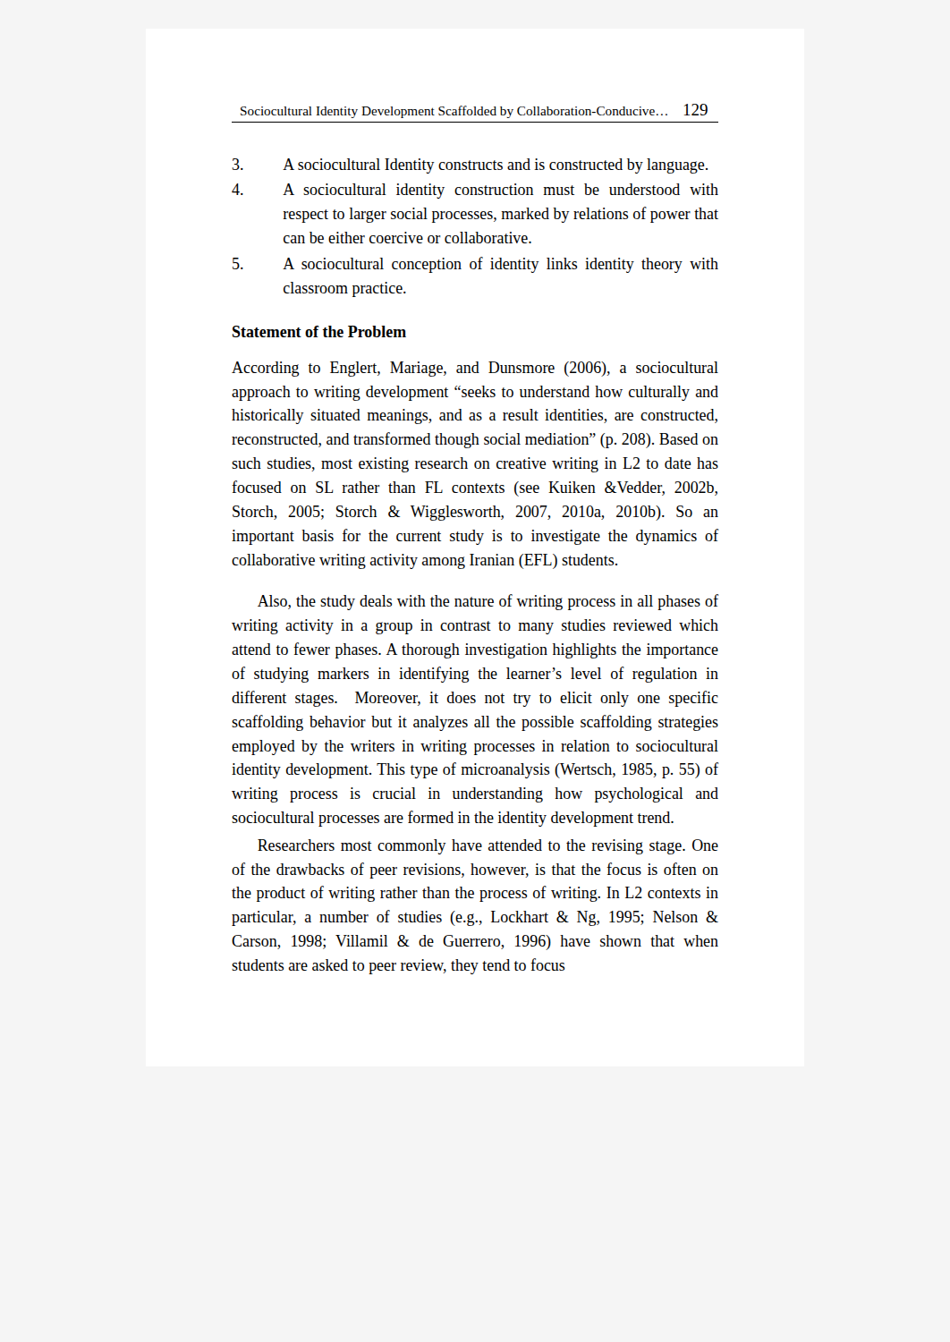Sociocultural Identity Development Scaffolded by Collaboration-Conducive… 129
3. A sociocultural Identity constructs and is constructed by language.
4. A sociocultural identity construction must be understood with respect to larger social processes, marked by relations of power that can be either coercive or collaborative.
5. A sociocultural conception of identity links identity theory with classroom practice.
Statement of the Problem
According to Englert, Mariage, and Dunsmore (2006), a sociocultural approach to writing development “seeks to understand how culturally and historically situated meanings, and as a result identities, are constructed, reconstructed, and transformed though social mediation” (p. 208). Based on such studies, most existing research on creative writing in L2 to date has focused on SL rather than FL contexts (see Kuiken &Vedder, 2002b, Storch, 2005; Storch & Wigglesworth, 2007, 2010a, 2010b). So an important basis for the current study is to investigate the dynamics of collaborative writing activity among Iranian (EFL) students.
Also, the study deals with the nature of writing process in all phases of writing activity in a group in contrast to many studies reviewed which attend to fewer phases. A thorough investigation highlights the importance of studying markers in identifying the learner’s level of regulation in different stages. Moreover, it does not try to elicit only one specific scaffolding behavior but it analyzes all the possible scaffolding strategies employed by the writers in writing processes in relation to sociocultural identity development. This type of microanalysis (Wertsch, 1985, p. 55) of writing process is crucial in understanding how psychological and sociocultural processes are formed in the identity development trend.
Researchers most commonly have attended to the revising stage. One of the drawbacks of peer revisions, however, is that the focus is often on the product of writing rather than the process of writing. In L2 contexts in particular, a number of studies (e.g., Lockhart & Ng, 1995; Nelson & Carson, 1998; Villamil & de Guerrero, 1996) have shown that when students are asked to peer review, they tend to focus